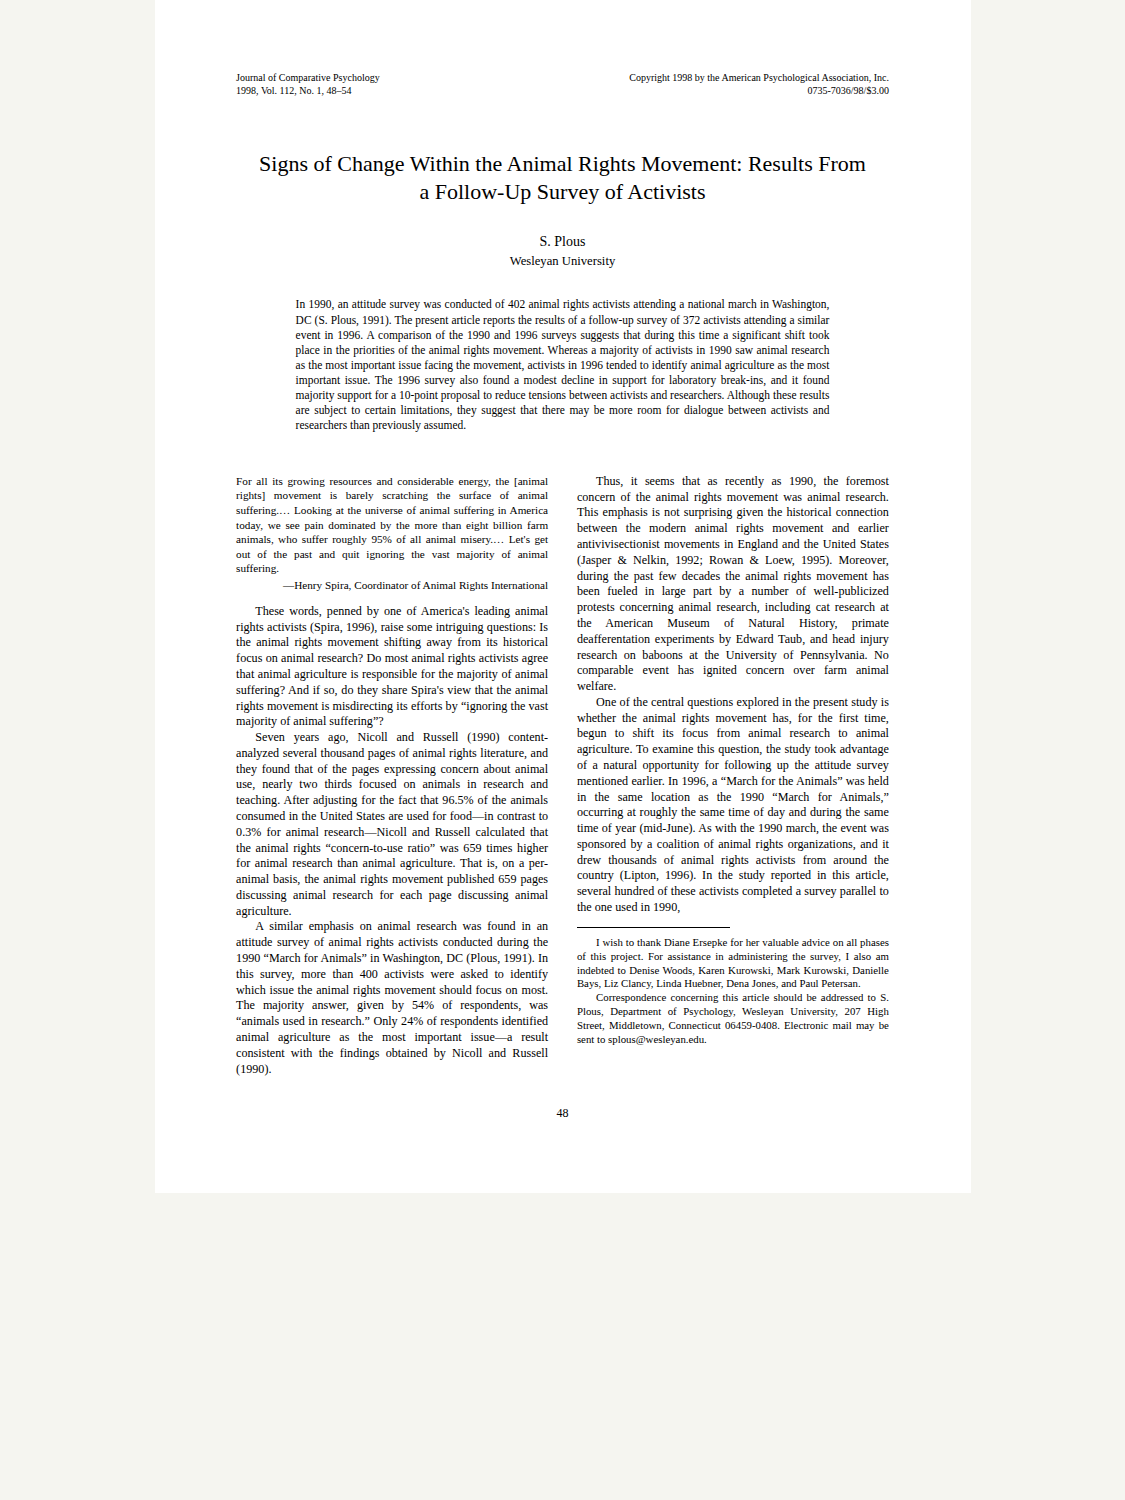Journal of Comparative Psychology
1998, Vol. 112, No. 1, 48–54
Copyright 1998 by the American Psychological Association, Inc.
0735-7036/98/$3.00
Signs of Change Within the Animal Rights Movement: Results From
a Follow-Up Survey of Activists
S. Plous
Wesleyan University
In 1990, an attitude survey was conducted of 402 animal rights activists attending a national march in Washington, DC (S. Plous, 1991). The present article reports the results of a follow-up survey of 372 activists attending a similar event in 1996. A comparison of the 1990 and 1996 surveys suggests that during this time a significant shift took place in the priorities of the animal rights movement. Whereas a majority of activists in 1990 saw animal research as the most important issue facing the movement, activists in 1996 tended to identify animal agriculture as the most important issue. The 1996 survey also found a modest decline in support for laboratory break-ins, and it found majority support for a 10-point proposal to reduce tensions between activists and researchers. Although these results are subject to certain limitations, they suggest that there may be more room for dialogue between activists and researchers than previously assumed.
For all its growing resources and considerable energy, the [animal rights] movement is barely scratching the surface of animal suffering.… Looking at the universe of animal suffering in America today, we see pain dominated by the more than eight billion farm animals, who suffer roughly 95% of all animal misery.… Let's get out of the past and quit ignoring the vast majority of animal suffering. —Henry Spira, Coordinator of Animal Rights International
These words, penned by one of America's leading animal rights activists (Spira, 1996), raise some intriguing questions: Is the animal rights movement shifting away from its historical focus on animal research? Do most animal rights activists agree that animal agriculture is responsible for the majority of animal suffering? And if so, do they share Spira's view that the animal rights movement is misdirecting its efforts by “ignoring the vast majority of animal suffering”?
Seven years ago, Nicoll and Russell (1990) content-analyzed several thousand pages of animal rights literature, and they found that of the pages expressing concern about animal use, nearly two thirds focused on animals in research and teaching. After adjusting for the fact that 96.5% of the animals consumed in the United States are used for food—in contrast to 0.3% for animal research—Nicoll and Russell calculated that the animal rights “concern-to-use ratio” was 659 times higher for animal research than animal agriculture. That is, on a per-animal basis, the animal rights movement published 659 pages discussing animal research for each page discussing animal agriculture.
A similar emphasis on animal research was found in an attitude survey of animal rights activists conducted during the 1990 “March for Animals” in Washington, DC (Plous, 1991). In this survey, more than 400 activists were asked to identify which issue the animal rights movement should focus on most. The majority answer, given by 54% of respondents, was “animals used in research.” Only 24% of respondents identified animal agriculture as the most important issue—a result consistent with the findings obtained by Nicoll and Russell (1990).
Thus, it seems that as recently as 1990, the foremost concern of the animal rights movement was animal research. This emphasis is not surprising given the historical connection between the modern animal rights movement and earlier antivivisectionist movements in England and the United States (Jasper & Nelkin, 1992; Rowan & Loew, 1995). Moreover, during the past few decades the animal rights movement has been fueled in large part by a number of well-publicized protests concerning animal research, including cat research at the American Museum of Natural History, primate deafferentation experiments by Edward Taub, and head injury research on baboons at the University of Pennsylvania. No comparable event has ignited concern over farm animal welfare.
One of the central questions explored in the present study is whether the animal rights movement has, for the first time, begun to shift its focus from animal research to animal agriculture. To examine this question, the study took advantage of a natural opportunity for following up the attitude survey mentioned earlier. In 1996, a “March for the Animals” was held in the same location as the 1990 “March for Animals,” occurring at roughly the same time of day and during the same time of year (mid-June). As with the 1990 march, the event was sponsored by a coalition of animal rights organizations, and it drew thousands of animal rights activists from around the country (Lipton, 1996). In the study reported in this article, several hundred of these activists completed a survey parallel to the one used in 1990,
I wish to thank Diane Ersepke for her valuable advice on all phases of this project. For assistance in administering the survey, I also am indebted to Denise Woods, Karen Kurowski, Mark Kurowski, Danielle Bays, Liz Clancy, Linda Huebner, Dena Jones, and Paul Petersan.
Correspondence concerning this article should be addressed to S. Plous, Department of Psychology, Wesleyan University, 207 High Street, Middletown, Connecticut 06459-0408. Electronic mail may be sent to splous@wesleyan.edu.
48